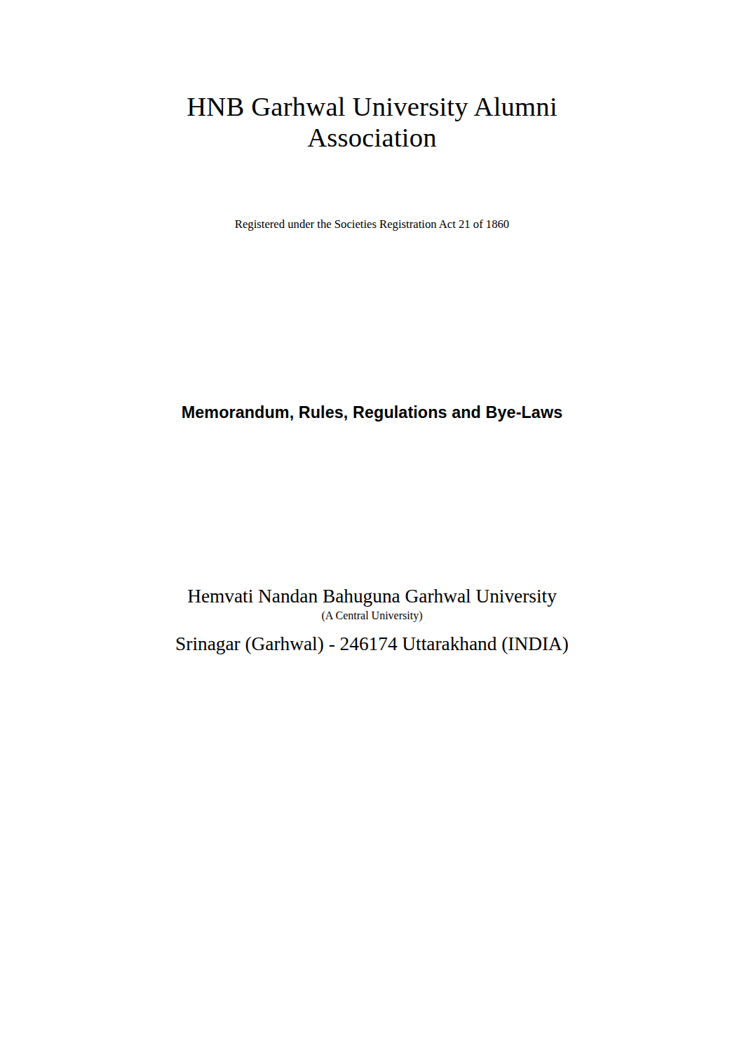HNB Garhwal University Alumni Association
Registered under the Societies Registration Act 21 of 1860
Memorandum, Rules, Regulations and Bye-Laws
Hemvati Nandan Bahuguna Garhwal University
(A Central University)
Srinagar (Garhwal) - 246174 Uttarakhand (INDIA)